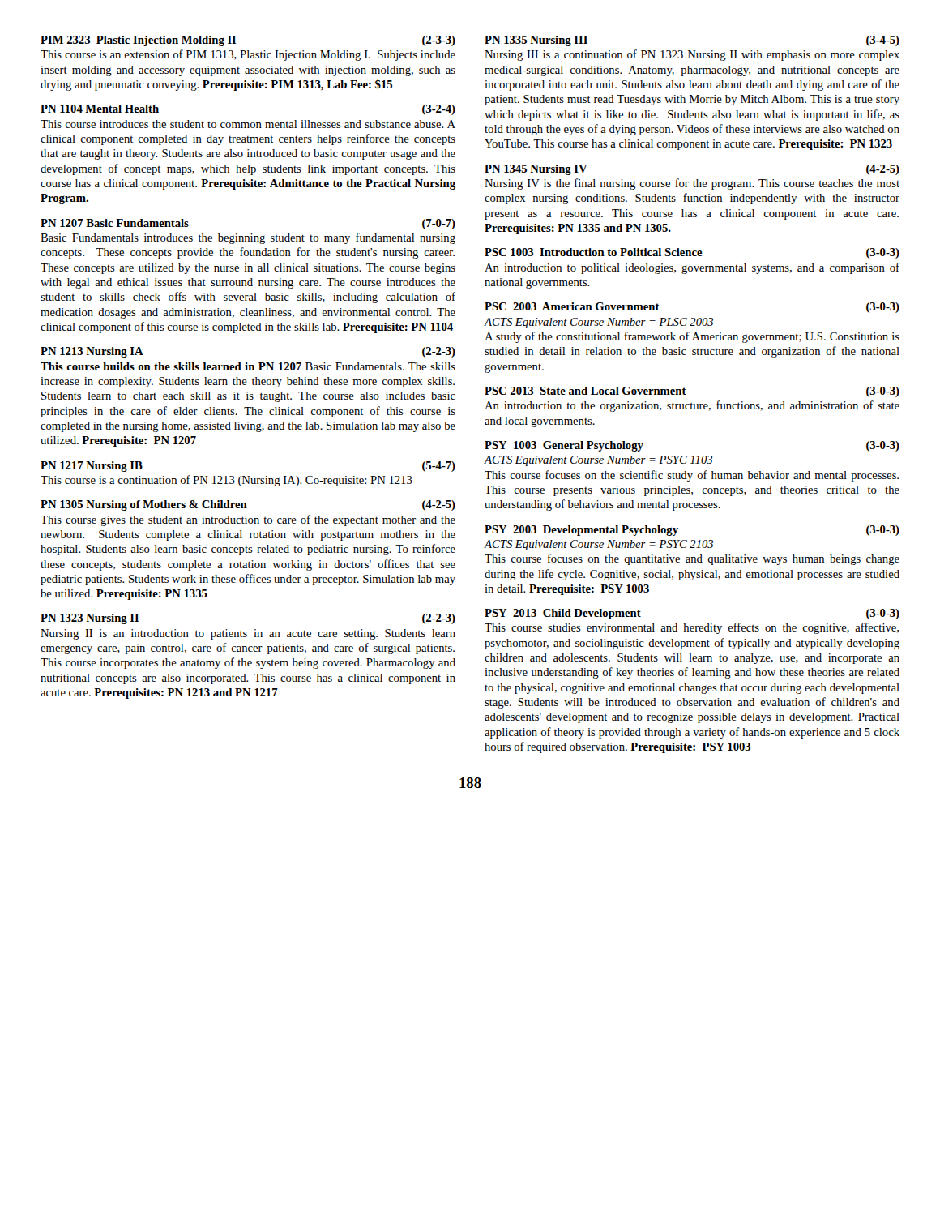PIM 2323 Plastic Injection Molding II (2-3-3) This course is an extension of PIM 1313, Plastic Injection Molding I. Subjects include insert molding and accessory equipment associated with injection molding, such as drying and pneumatic conveying. Prerequisite: PIM 1313, Lab Fee: $15
PN 1104 Mental Health (3-2-4) This course introduces the student to common mental illnesses and substance abuse. A clinical component completed in day treatment centers helps reinforce the concepts that are taught in theory. Students are also introduced to basic computer usage and the development of concept maps, which help students link important concepts. This course has a clinical component. Prerequisite: Admittance to the Practical Nursing Program.
PN 1207 Basic Fundamentals (7-0-7) Basic Fundamentals introduces the beginning student to many fundamental nursing concepts. These concepts provide the foundation for the student's nursing career. These concepts are utilized by the nurse in all clinical situations. The course begins with legal and ethical issues that surround nursing care. The course introduces the student to skills check offs with several basic skills, including calculation of medication dosages and administration, cleanliness, and environmental control. The clinical component of this course is completed in the skills lab. Prerequisite: PN 1104
PN 1213 Nursing IA (2-2-3) This course builds on the skills learned in PN 1207 Basic Fundamentals. The skills increase in complexity. Students learn the theory behind these more complex skills. Students learn to chart each skill as it is taught. The course also includes basic principles in the care of elder clients. The clinical component of this course is completed in the nursing home, assisted living, and the lab. Simulation lab may also be utilized. Prerequisite: PN 1207
PN 1217 Nursing IB (5-4-7) This course is a continuation of PN 1213 (Nursing IA). Co-requisite: PN 1213
PN 1305 Nursing of Mothers & Children (4-2-5) This course gives the student an introduction to care of the expectant mother and the newborn. Students complete a clinical rotation with postpartum mothers in the hospital. Students also learn basic concepts related to pediatric nursing. To reinforce these concepts, students complete a rotation working in doctors' offices that see pediatric patients. Students work in these offices under a preceptor. Simulation lab may be utilized. Prerequisite: PN 1335
PN 1323 Nursing II (2-2-3) Nursing II is an introduction to patients in an acute care setting. Students learn emergency care, pain control, care of cancer patients, and care of surgical patients. This course incorporates the anatomy of the system being covered. Pharmacology and nutritional concepts are also incorporated. This course has a clinical component in acute care. Prerequisites: PN 1213 and PN 1217
PN 1335 Nursing III (3-4-5) Nursing III is a continuation of PN 1323 Nursing II with emphasis on more complex medical-surgical conditions. Anatomy, pharmacology, and nutritional concepts are incorporated into each unit. Students also learn about death and dying and care of the patient. Students must read Tuesdays with Morrie by Mitch Albom. This is a true story which depicts what it is like to die. Students also learn what is important in life, as told through the eyes of a dying person. Videos of these interviews are also watched on YouTube. This course has a clinical component in acute care. Prerequisite: PN 1323
PN 1345 Nursing IV (4-2-5) Nursing IV is the final nursing course for the program. This course teaches the most complex nursing conditions. Students function independently with the instructor present as a resource. This course has a clinical component in acute care. Prerequisites: PN 1335 and PN 1305.
PSC 1003 Introduction to Political Science (3-0-3) An introduction to political ideologies, governmental systems, and a comparison of national governments.
PSC 2003 American Government (3-0-3) ACTS Equivalent Course Number = PLSC 2003 A study of the constitutional framework of American government; U.S. Constitution is studied in detail in relation to the basic structure and organization of the national government.
PSC 2013 State and Local Government (3-0-3) An introduction to the organization, structure, functions, and administration of state and local governments.
PSY 1003 General Psychology (3-0-3) ACTS Equivalent Course Number = PSYC 1103 This course focuses on the scientific study of human behavior and mental processes. This course presents various principles, concepts, and theories critical to the understanding of behaviors and mental processes.
PSY 2003 Developmental Psychology (3-0-3) ACTS Equivalent Course Number = PSYC 2103 This course focuses on the quantitative and qualitative ways human beings change during the life cycle. Cognitive, social, physical, and emotional processes are studied in detail. Prerequisite: PSY 1003
PSY 2013 Child Development (3-0-3) This course studies environmental and heredity effects on the cognitive, affective, psychomotor, and sociolinguistic development of typically and atypically developing children and adolescents. Students will learn to analyze, use, and incorporate an inclusive understanding of key theories of learning and how these theories are related to the physical, cognitive and emotional changes that occur during each developmental stage. Students will be introduced to observation and evaluation of children's and adolescents' development and to recognize possible delays in development. Practical application of theory is provided through a variety of hands-on experience and 5 clock hours of required observation. Prerequisite: PSY 1003
188